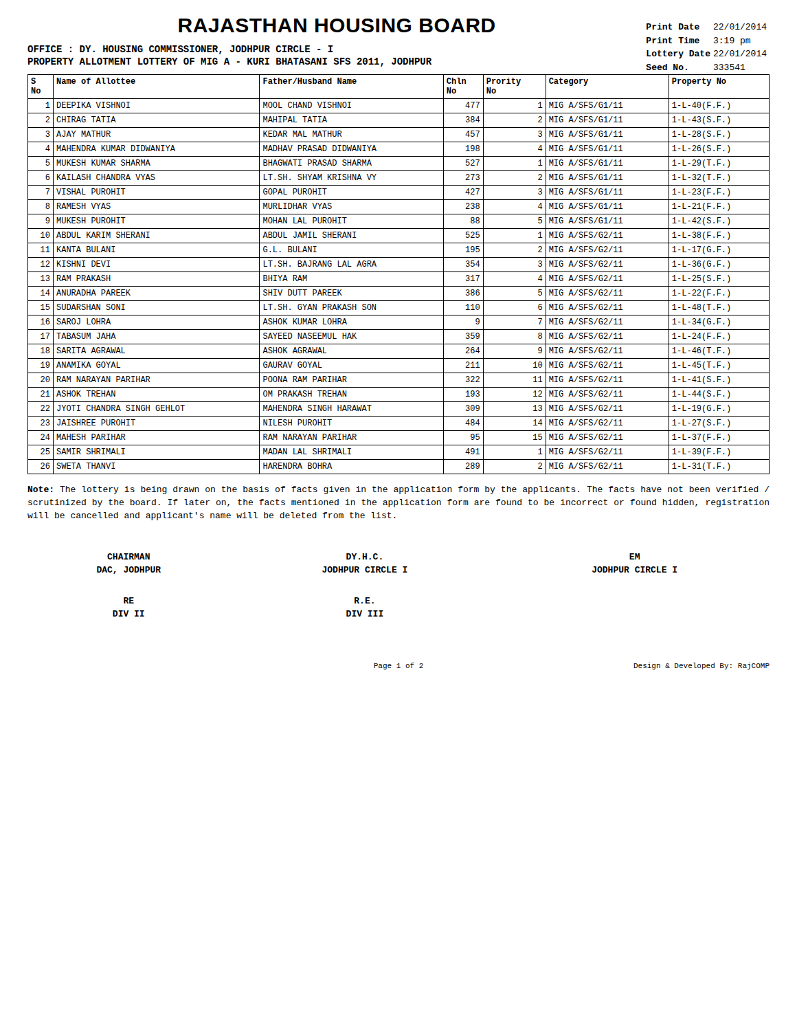| Print Date | 22/01/2014 |
| Print Time | 3:19 pm |
| Lottery Date | 22/01/2014 |
| Seed No. | 333541 |
RAJASTHAN HOUSING BOARD
OFFICE : DY. HOUSING COMMISSIONER, JODHPUR CIRCLE - I
PROPERTY ALLOTMENT LOTTERY OF MIG A - KURI BHATASANI SFS 2011, JODHPUR
| S No | Name of Allottee | Father/Husband Name | Chln No | Prority No | Category | Property No |
| --- | --- | --- | --- | --- | --- | --- |
| 1 | DEEPIKA VISHNOI | MOOL CHAND VISHNOI | 477 | 1 | MIG A/SFS/G1/11 | 1-L-40(F.F.) |
| 2 | CHIRAG TATIA | MAHIPAL TATIA | 384 | 2 | MIG A/SFS/G1/11 | 1-L-43(S.F.) |
| 3 | AJAY MATHUR | KEDAR MAL MATHUR | 457 | 3 | MIG A/SFS/G1/11 | 1-L-28(S.F.) |
| 4 | MAHENDRA KUMAR DIDWANIYA | MADHAV PRASAD DIDWANIYA | 198 | 4 | MIG A/SFS/G1/11 | 1-L-26(S.F.) |
| 5 | MUKESH KUMAR SHARMA | BHAGWATI PRASAD SHARMA | 527 | 1 | MIG A/SFS/G1/11 | 1-L-29(T.F.) |
| 6 | KAILASH CHANDRA VYAS | LT.SH. SHYAM KRISHNA VY | 273 | 2 | MIG A/SFS/G1/11 | 1-L-32(T.F.) |
| 7 | VISHAL PUROHIT | GOPAL PUROHIT | 427 | 3 | MIG A/SFS/G1/11 | 1-L-23(F.F.) |
| 8 | RAMESH VYAS | MURLIDHAR VYAS | 238 | 4 | MIG A/SFS/G1/11 | 1-L-21(F.F.) |
| 9 | MUKESH PUROHIT | MOHAN LAL PUROHIT | 88 | 5 | MIG A/SFS/G1/11 | 1-L-42(S.F.) |
| 10 | ABDUL KARIM SHERANI | ABDUL JAMIL SHERANI | 525 | 1 | MIG A/SFS/G2/11 | 1-L-38(F.F.) |
| 11 | KANTA BULANI | G.L. BULANI | 195 | 2 | MIG A/SFS/G2/11 | 1-L-17(G.F.) |
| 12 | KISHNI DEVI | LT.SH. BAJRANG LAL AGRA | 354 | 3 | MIG A/SFS/G2/11 | 1-L-36(G.F.) |
| 13 | RAM PRAKASH | BHIYA RAM | 317 | 4 | MIG A/SFS/G2/11 | 1-L-25(S.F.) |
| 14 | ANURADHA PAREEK | SHIV DUTT PAREEK | 386 | 5 | MIG A/SFS/G2/11 | 1-L-22(F.F.) |
| 15 | SUDARSHAN SONI | LT.SH. GYAN PRAKASH SON | 110 | 6 | MIG A/SFS/G2/11 | 1-L-48(T.F.) |
| 16 | SAROJ LOHRA | ASHOK KUMAR LOHRA | 9 | 7 | MIG A/SFS/G2/11 | 1-L-34(G.F.) |
| 17 | TABASUM JAHA | SAYEED NASEEMUL HAK | 359 | 8 | MIG A/SFS/G2/11 | 1-L-24(F.F.) |
| 18 | SARITA AGRAWAL | ASHOK AGRAWAL | 264 | 9 | MIG A/SFS/G2/11 | 1-L-46(T.F.) |
| 19 | ANAMIKA GOYAL | GAURAV GOYAL | 211 | 10 | MIG A/SFS/G2/11 | 1-L-45(T.F.) |
| 20 | RAM NARAYAN PARIHAR | POONA RAM PARIHAR | 322 | 11 | MIG A/SFS/G2/11 | 1-L-41(S.F.) |
| 21 | ASHOK TREHAN | OM PRAKASH TREHAN | 193 | 12 | MIG A/SFS/G2/11 | 1-L-44(S.F.) |
| 22 | JYOTI CHANDRA SINGH GEHLOT | MAHENDRA SINGH HARAWAT | 309 | 13 | MIG A/SFS/G2/11 | 1-L-19(G.F.) |
| 23 | JAISHREE PUROHIT | NILESH PUROHIT | 484 | 14 | MIG A/SFS/G2/11 | 1-L-27(S.F.) |
| 24 | MAHESH PARIHAR | RAM NARAYAN PARIHAR | 95 | 15 | MIG A/SFS/G2/11 | 1-L-37(F.F.) |
| 25 | SAMIR SHRIMALI | MADAN LAL SHRIMALI | 491 | 1 | MIG A/SFS/G2/11 | 1-L-39(F.F.) |
| 26 | SWETA THANVI | HARENDRA BOHRA | 289 | 2 | MIG A/SFS/G2/11 | 1-L-31(T.F.) |
Note: The lottery is being drawn on the basis of facts given in the application form by the applicants. The facts have not been verified / scrutinized by the board. If later on, the facts mentioned in the application form are found to be incorrect or found hidden, registration will be cancelled and applicant's name will be deleted from the list.
| CHAIRMAN | DY.H.C. | EM |
| DAC, JODHPUR | JODHPUR CIRCLE I | JODHPUR CIRCLE I |
| RE | R.E. | |
| DIV II | DIV III | |
Page 1 of 2
Design & Developed By: RajCOMP